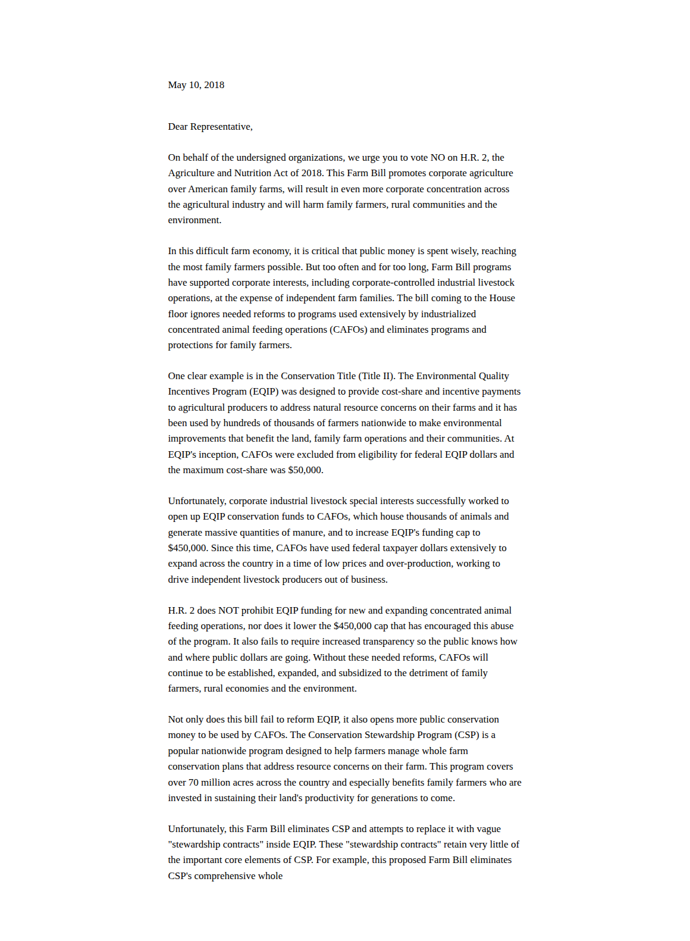May 10, 2018
Dear Representative,
On behalf of the undersigned organizations, we urge you to vote NO on H.R. 2, the Agriculture and Nutrition Act of 2018. This Farm Bill promotes corporate agriculture over American family farms, will result in even more corporate concentration across the agricultural industry and will harm family farmers, rural communities and the environment.
In this difficult farm economy, it is critical that public money is spent wisely, reaching the most family farmers possible. But too often and for too long, Farm Bill programs have supported corporate interests, including corporate-controlled industrial livestock operations, at the expense of independent farm families. The bill coming to the House floor ignores needed reforms to programs used extensively by industrialized concentrated animal feeding operations (CAFOs) and eliminates programs and protections for family farmers.
One clear example is in the Conservation Title (Title II). The Environmental Quality Incentives Program (EQIP) was designed to provide cost-share and incentive payments to agricultural producers to address natural resource concerns on their farms and it has been used by hundreds of thousands of farmers nationwide to make environmental improvements that benefit the land, family farm operations and their communities. At EQIP's inception, CAFOs were excluded from eligibility for federal EQIP dollars and the maximum cost-share was $50,000.
Unfortunately, corporate industrial livestock special interests successfully worked to open up EQIP conservation funds to CAFOs, which house thousands of animals and generate massive quantities of manure, and to increase EQIP's funding cap to $450,000. Since this time, CAFOs have used federal taxpayer dollars extensively to expand across the country in a time of low prices and over-production, working to drive independent livestock producers out of business.
H.R. 2 does NOT prohibit EQIP funding for new and expanding concentrated animal feeding operations, nor does it lower the $450,000 cap that has encouraged this abuse of the program. It also fails to require increased transparency so the public knows how and where public dollars are going. Without these needed reforms, CAFOs will continue to be established, expanded, and subsidized to the detriment of family farmers, rural economies and the environment.
Not only does this bill fail to reform EQIP, it also opens more public conservation money to be used by CAFOs. The Conservation Stewardship Program (CSP) is a popular nationwide program designed to help farmers manage whole farm conservation plans that address resource concerns on their farm. This program covers over 70 million acres across the country and especially benefits family farmers who are invested in sustaining their land's productivity for generations to come.
Unfortunately, this Farm Bill eliminates CSP and attempts to replace it with vague "stewardship contracts" inside EQIP. These "stewardship contracts" retain very little of the important core elements of CSP. For example, this proposed Farm Bill eliminates CSP's comprehensive whole